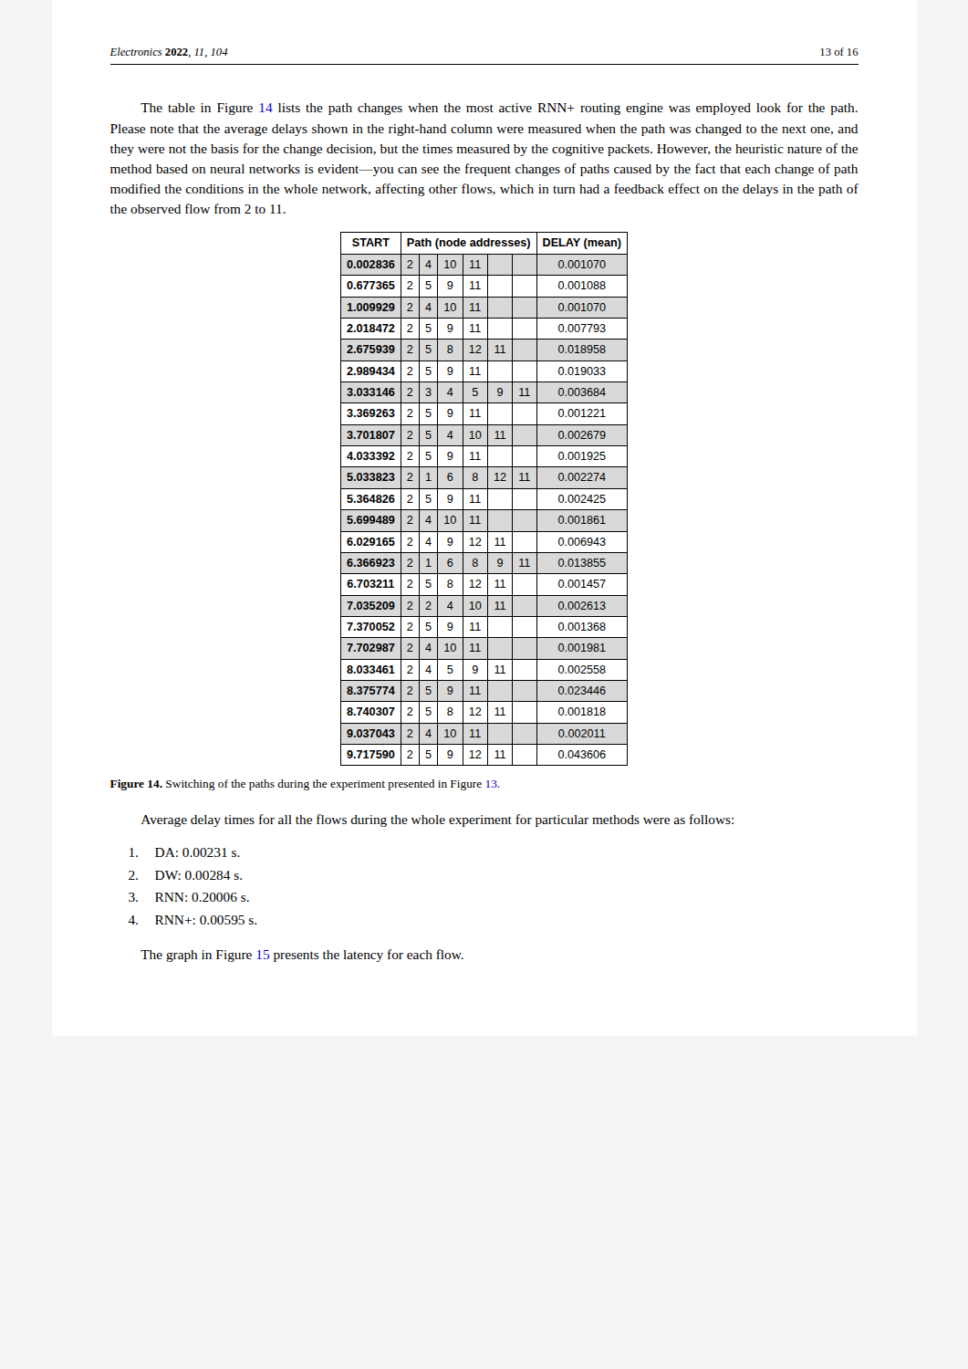Electronics 2022, 11, 104
13 of 16
The table in Figure 14 lists the path changes when the most active RNN+ routing engine was employed look for the path. Please note that the average delays shown in the right-hand column were measured when the path was changed to the next one, and they were not the basis for the change decision, but the times measured by the cognitive packets. However, the heuristic nature of the method based on neural networks is evident—you can see the frequent changes of paths caused by the fact that each change of path modified the conditions in the whole network, affecting other flows, which in turn had a feedback effect on the delays in the path of the observed flow from 2 to 11.
| START | Path (node addresses) | DELAY (mean) |
| --- | --- | --- |
| 0.002836 | 2 | 4 | 10 | 11 | | | 0.001070 |
| 0.677365 | 2 | 5 | 9 | 11 | | | 0.001088 |
| 1.009929 | 2 | 4 | 10 | 11 | | | 0.001070 |
| 2.018472 | 2 | 5 | 9 | 11 | | | 0.007793 |
| 2.675939 | 2 | 5 | 8 | 12 | 11 | | 0.018958 |
| 2.989434 | 2 | 5 | 9 | 11 | | | 0.019033 |
| 3.033146 | 2 | 3 | 4 | 5 | 9 | 11 | 0.003684 |
| 3.369263 | 2 | 5 | 9 | 11 | | | 0.001221 |
| 3.701807 | 2 | 5 | 4 | 10 | 11 | | 0.002679 |
| 4.033392 | 2 | 5 | 9 | 11 | | | 0.001925 |
| 5.033823 | 2 | 1 | 6 | 8 | 12 | 11 | 0.002274 |
| 5.364826 | 2 | 5 | 9 | 11 | | | 0.002425 |
| 5.699489 | 2 | 4 | 10 | 11 | | | 0.001861 |
| 6.029165 | 2 | 4 | 9 | 12 | 11 | | 0.006943 |
| 6.366923 | 2 | 1 | 6 | 8 | 9 | 11 | 0.013855 |
| 6.703211 | 2 | 5 | 8 | 12 | 11 | | 0.001457 |
| 7.035209 | 2 | 2 | 4 | 10 | 11 | | 0.002613 |
| 7.370052 | 2 | 5 | 9 | 11 | | | 0.001368 |
| 7.702987 | 2 | 4 | 10 | 11 | | | 0.001981 |
| 8.033461 | 2 | 4 | 5 | 9 | 11 | | 0.002558 |
| 8.375774 | 2 | 5 | 9 | 11 | | | 0.023446 |
| 8.740307 | 2 | 5 | 8 | 12 | 11 | | 0.001818 |
| 9.037043 | 2 | 4 | 10 | 11 | | | 0.002011 |
| 9.717590 | 2 | 5 | 9 | 12 | 11 | | 0.043606 |
Figure 14. Switching of the paths during the experiment presented in Figure 13.
Average delay times for all the flows during the whole experiment for particular methods were as follows:
DA: 0.00231 s.
DW: 0.00284 s.
RNN: 0.20006 s.
RNN+: 0.00595 s.
The graph in Figure 15 presents the latency for each flow.